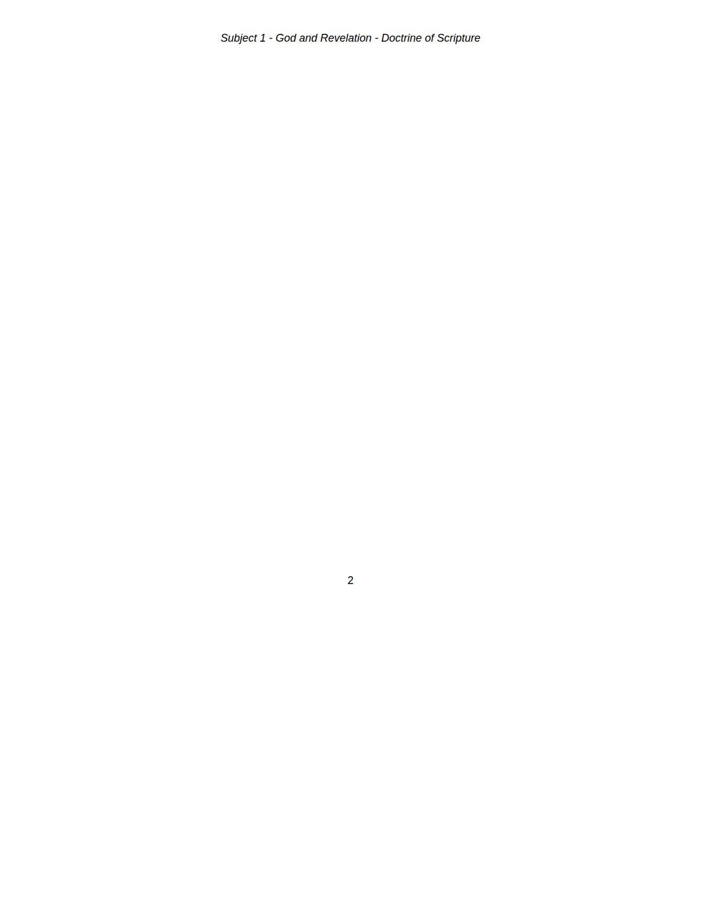Subject 1 - God and Revelation - Doctrine of Scripture
2